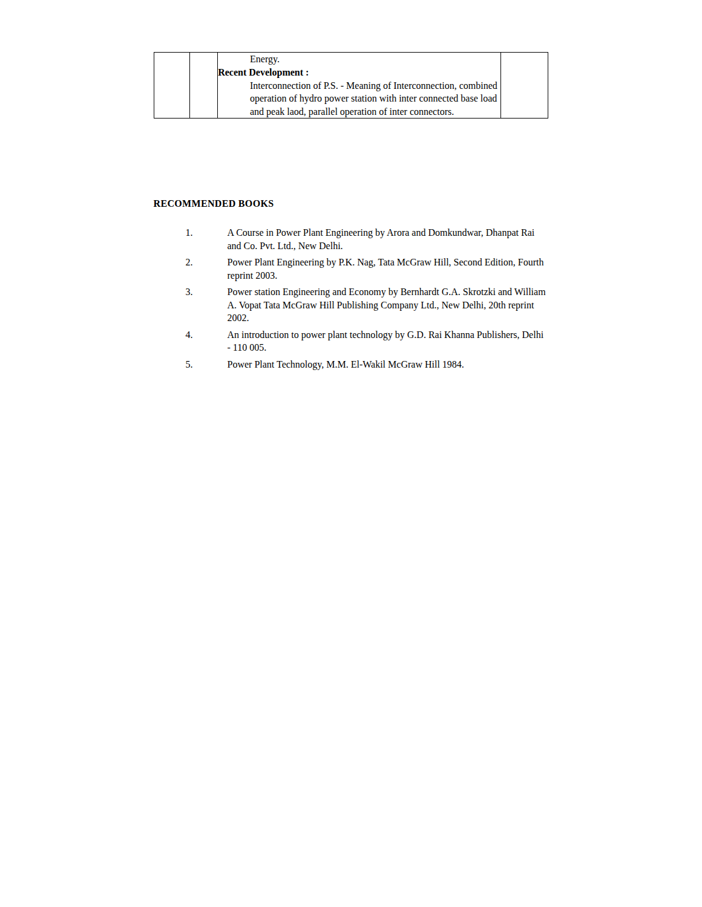| | | Energy. Recent Development : Interconnection of P.S. - Meaning of Interconnection, combined operation of hydro power station with inter connected base load and peak laod, parallel operation of inter connectors. | |
RECOMMENDED BOOKS
1. A Course in Power Plant Engineering by Arora and Domkundwar, Dhanpat Rai and Co. Pvt. Ltd., New Delhi.
2. Power Plant Engineering by P.K. Nag, Tata McGraw Hill, Second Edition, Fourth reprint 2003.
3. Power station Engineering and Economy by Bernhardt G.A. Skrotzki and William A. Vopat Tata McGraw Hill Publishing Company Ltd., New Delhi, 20th reprint 2002.
4. An introduction to power plant technology by G.D. Rai Khanna Publishers, Delhi - 110 005.
5. Power Plant Technology, M.M. El-Wakil McGraw Hill 1984.